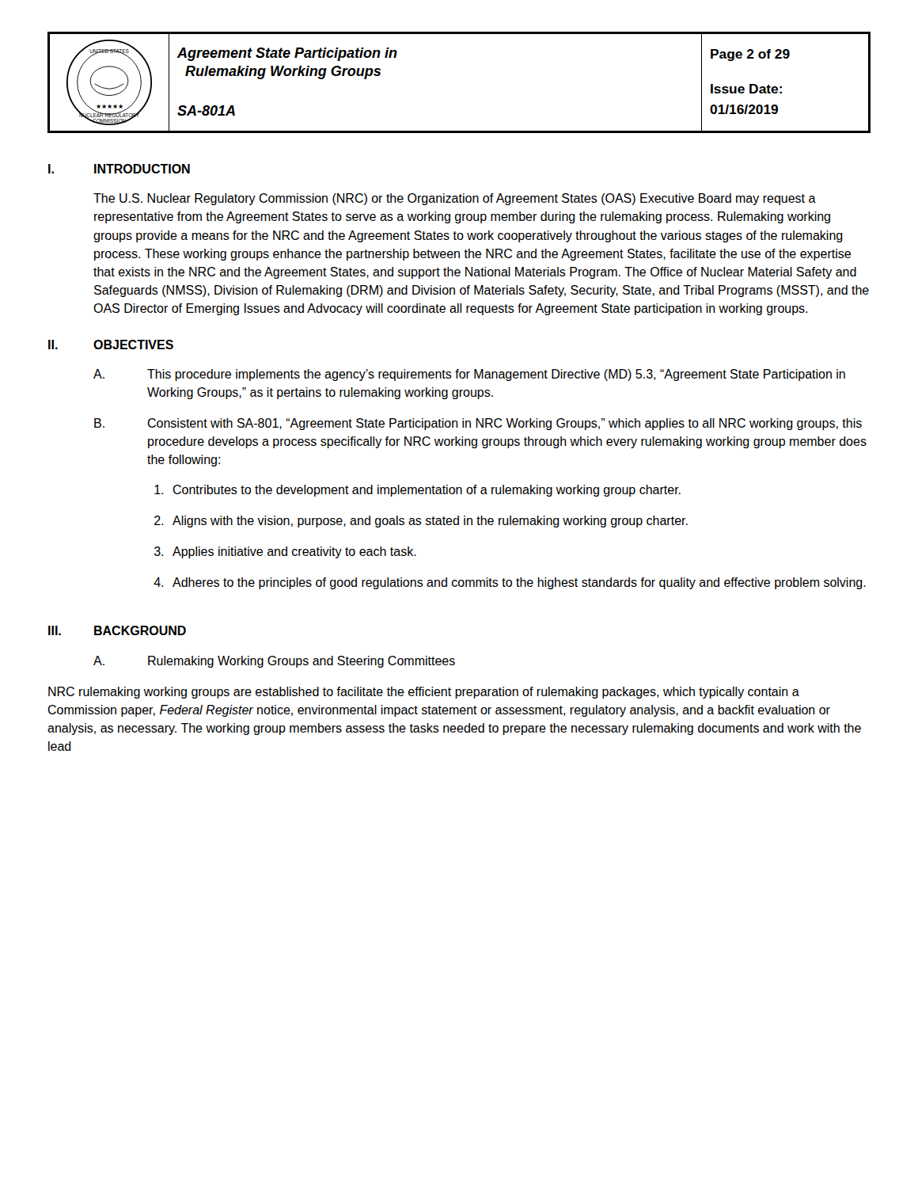| | Agreement State Participation in Rulemaking Working Groups SA-801A | Page 2 of 29 Issue Date: 01/16/2019 |
I. INTRODUCTION
The U.S. Nuclear Regulatory Commission (NRC) or the Organization of Agreement States (OAS) Executive Board may request a representative from the Agreement States to serve as a working group member during the rulemaking process. Rulemaking working groups provide a means for the NRC and the Agreement States to work cooperatively throughout the various stages of the rulemaking process. These working groups enhance the partnership between the NRC and the Agreement States, facilitate the use of the expertise that exists in the NRC and the Agreement States, and support the National Materials Program. The Office of Nuclear Material Safety and Safeguards (NMSS), Division of Rulemaking (DRM) and Division of Materials Safety, Security, State, and Tribal Programs (MSST), and the OAS Director of Emerging Issues and Advocacy will coordinate all requests for Agreement State participation in working groups.
II. OBJECTIVES
A. This procedure implements the agency’s requirements for Management Directive (MD) 5.3, “Agreement State Participation in Working Groups,” as it pertains to rulemaking working groups.
B. Consistent with SA-801, “Agreement State Participation in NRC Working Groups,” which applies to all NRC working groups, this procedure develops a process specifically for NRC working groups through which every rulemaking working group member does the following:
Contributes to the development and implementation of a rulemaking working group charter.
Aligns with the vision, purpose, and goals as stated in the rulemaking working group charter.
Applies initiative and creativity to each task.
Adheres to the principles of good regulations and commits to the highest standards for quality and effective problem solving.
III. BACKGROUND
A. Rulemaking Working Groups and Steering Committees
NRC rulemaking working groups are established to facilitate the efficient preparation of rulemaking packages, which typically contain a Commission paper, Federal Register notice, environmental impact statement or assessment, regulatory analysis, and a backfit evaluation or analysis, as necessary. The working group members assess the tasks needed to prepare the necessary rulemaking documents and work with the lead